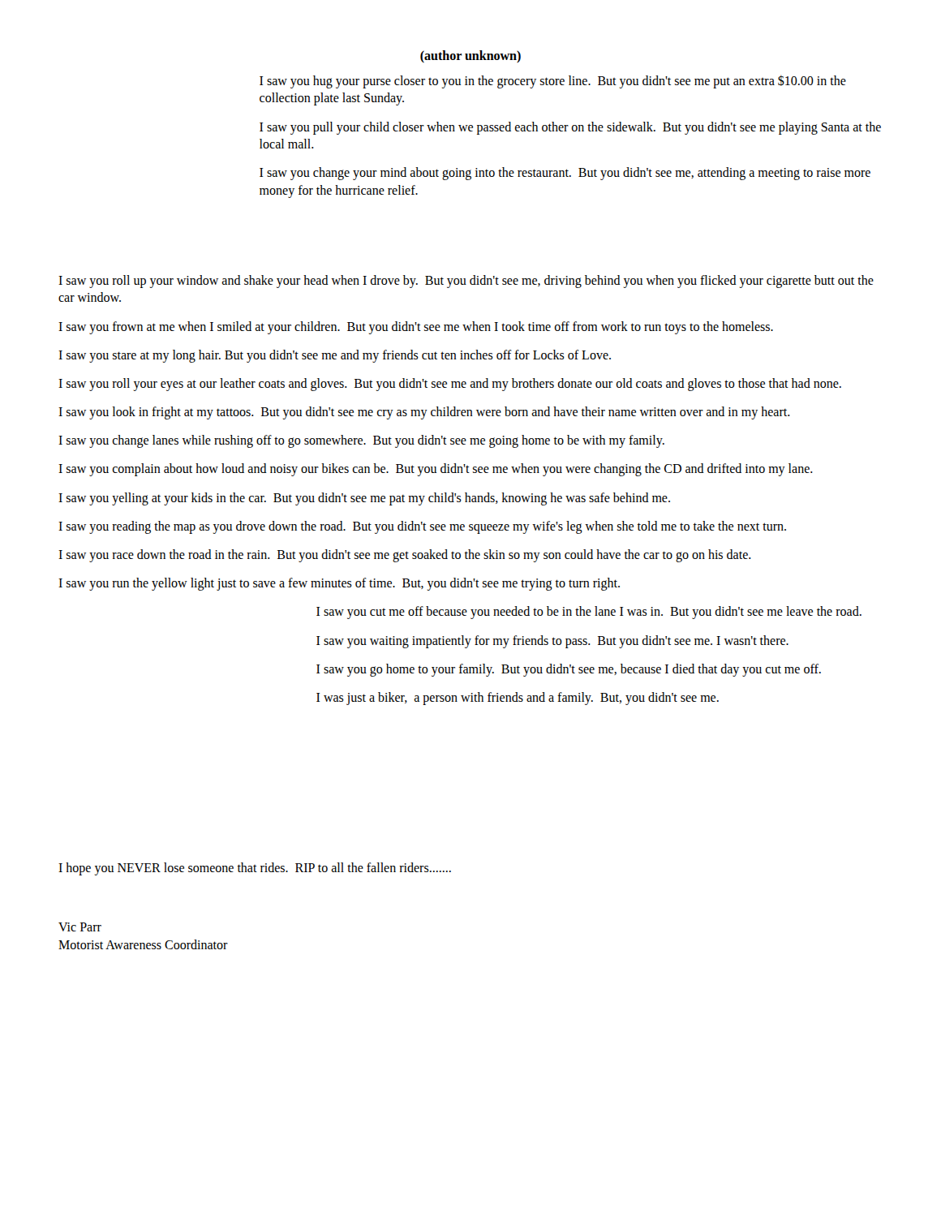(author unknown)
I saw you hug your purse closer to you in the grocery store line. But you didn't see me put an extra $10.00 in the collection plate last Sunday.
I saw you pull your child closer when we passed each other on the sidewalk. But you didn't see me playing Santa at the local mall.
I saw you change your mind about going into the restaurant. But you didn't see me, attending a meeting to raise more money for the hurricane relief.
I saw you roll up your window and shake your head when I drove by. But you didn't see me, driving behind you when you flicked your cigarette butt out the car window.
I saw you frown at me when I smiled at your children. But you didn't see me when I took time off from work to run toys to the homeless.
I saw you stare at my long hair. But you didn't see me and my friends cut ten inches off for Locks of Love.
I saw you roll your eyes at our leather coats and gloves. But you didn't see me and my brothers donate our old coats and gloves to those that had none.
I saw you look in fright at my tattoos. But you didn't see me cry as my children were born and have their name written over and in my heart.
I saw you change lanes while rushing off to go somewhere. But you didn't see me going home to be with my family.
I saw you complain about how loud and noisy our bikes can be. But you didn't see me when you were changing the CD and drifted into my lane.
I saw you yelling at your kids in the car. But you didn't see me pat my child's hands, knowing he was safe behind me.
I saw you reading the map as you drove down the road. But you didn't see me squeeze my wife's leg when she told me to take the next turn.
I saw you race down the road in the rain. But you didn't see me get soaked to the skin so my son could have the car to go on his date.
I saw you run the yellow light just to save a few minutes of time. But, you didn't see me trying to turn right.
I saw you cut me off because you needed to be in the lane I was in. But you didn't see me leave the road.
I saw you waiting impatiently for my friends to pass. But you didn't see me. I wasn't there.
I saw you go home to your family. But you didn't see me, because I died that day you cut me off.
I was just a biker, a person with friends and a family. But, you didn't see me.
I hope you NEVER lose someone that rides. RIP to all the fallen riders.......
Vic Parr
Motorist Awareness Coordinator